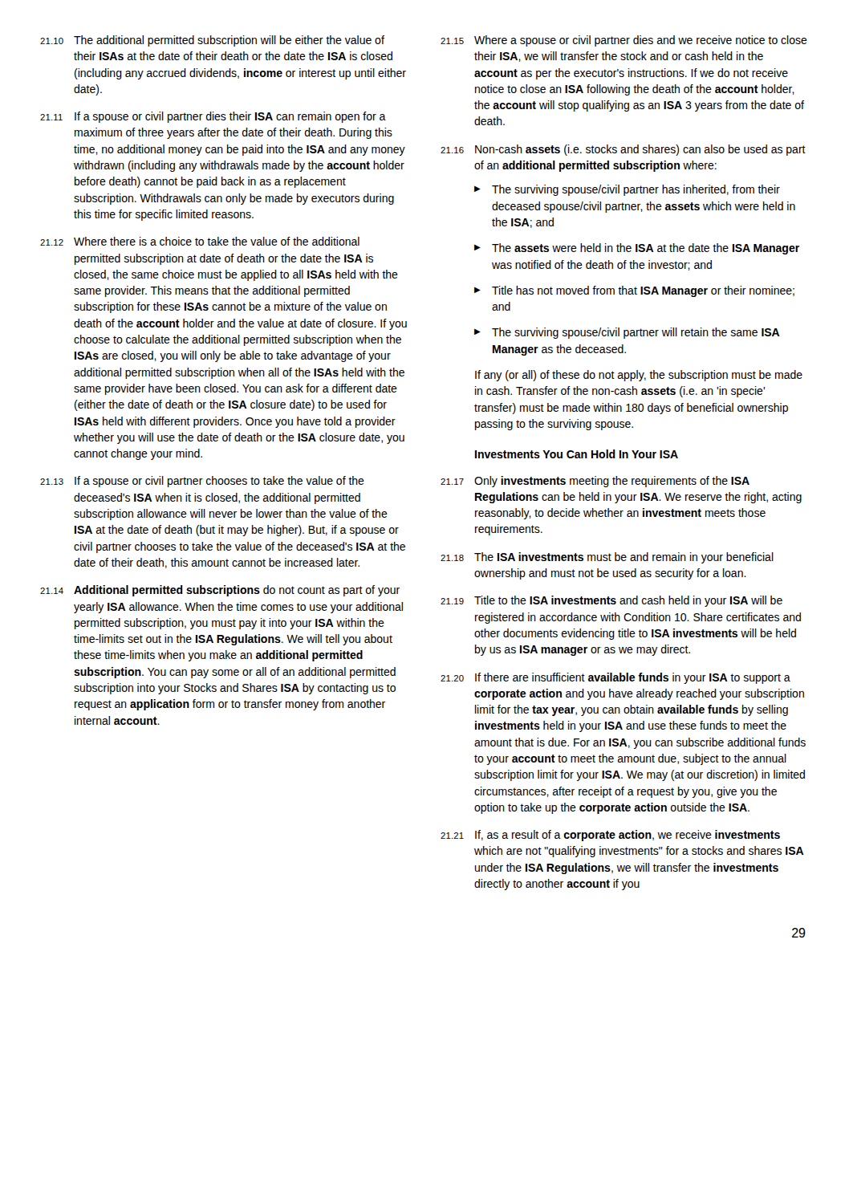21.10
The additional permitted subscription will be either the value of their ISAs at the date of their death or the date the ISA is closed (including any accrued dividends, income or interest up until either date).
21.11
If a spouse or civil partner dies their ISA can remain open for a maximum of three years after the date of their death. During this time, no additional money can be paid into the ISA and any money withdrawn (including any withdrawals made by the account holder before death) cannot be paid back in as a replacement subscription. Withdrawals can only be made by executors during this time for specific limited reasons.
21.12
Where there is a choice to take the value of the additional permitted subscription at date of death or the date the ISA is closed, the same choice must be applied to all ISAs held with the same provider. This means that the additional permitted subscription for these ISAs cannot be a mixture of the value on death of the account holder and the value at date of closure. If you choose to calculate the additional permitted subscription when the ISAs are closed, you will only be able to take advantage of your additional permitted subscription when all of the ISAs held with the same provider have been closed. You can ask for a different date (either the date of death or the ISA closure date) to be used for ISAs held with different providers. Once you have told a provider whether you will use the date of death or the ISA closure date, you cannot change your mind.
21.13
If a spouse or civil partner chooses to take the value of the deceased's ISA when it is closed, the additional permitted subscription allowance will never be lower than the value of the ISA at the date of death (but it may be higher). But, if a spouse or civil partner chooses to take the value of the deceased's ISA at the date of their death, this amount cannot be increased later.
21.14
Additional permitted subscriptions do not count as part of your yearly ISA allowance. When the time comes to use your additional permitted subscription, you must pay it into your ISA within the time-limits set out in the ISA Regulations. We will tell you about these time-limits when you make an additional permitted subscription. You can pay some or all of an additional permitted subscription into your Stocks and Shares ISA by contacting us to request an application form or to transfer money from another internal account.
21.15
Where a spouse or civil partner dies and we receive notice to close their ISA, we will transfer the stock and or cash held in the account as per the executor's instructions. If we do not receive notice to close an ISA following the death of the account holder, the account will stop qualifying as an ISA 3 years from the date of death.
21.16
Non-cash assets (i.e. stocks and shares) can also be used as part of an additional permitted subscription where:
The surviving spouse/civil partner has inherited, from their deceased spouse/civil partner, the assets which were held in the ISA; and
The assets were held in the ISA at the date the ISA Manager was notified of the death of the investor; and
Title has not moved from that ISA Manager or their nominee; and
The surviving spouse/civil partner will retain the same ISA Manager as the deceased.
If any (or all) of these do not apply, the subscription must be made in cash. Transfer of the non-cash assets (i.e. an 'in specie' transfer) must be made within 180 days of beneficial ownership passing to the surviving spouse.
Investments You Can Hold In Your ISA
21.17
Only investments meeting the requirements of the ISA Regulations can be held in your ISA. We reserve the right, acting reasonably, to decide whether an investment meets those requirements.
21.18
The ISA investments must be and remain in your beneficial ownership and must not be used as security for a loan.
21.19
Title to the ISA investments and cash held in your ISA will be registered in accordance with Condition 10. Share certificates and other documents evidencing title to ISA investments will be held by us as ISA manager or as we may direct.
21.20
If there are insufficient available funds in your ISA to support a corporate action and you have already reached your subscription limit for the tax year, you can obtain available funds by selling investments held in your ISA and use these funds to meet the amount that is due. For an ISA, you can subscribe additional funds to your account to meet the amount due, subject to the annual subscription limit for your ISA. We may (at our discretion) in limited circumstances, after receipt of a request by you, give you the option to take up the corporate action outside the ISA.
21.21
If, as a result of a corporate action, we receive investments which are not "qualifying investments" for a stocks and shares ISA under the ISA Regulations, we will transfer the investments directly to another account if you
29